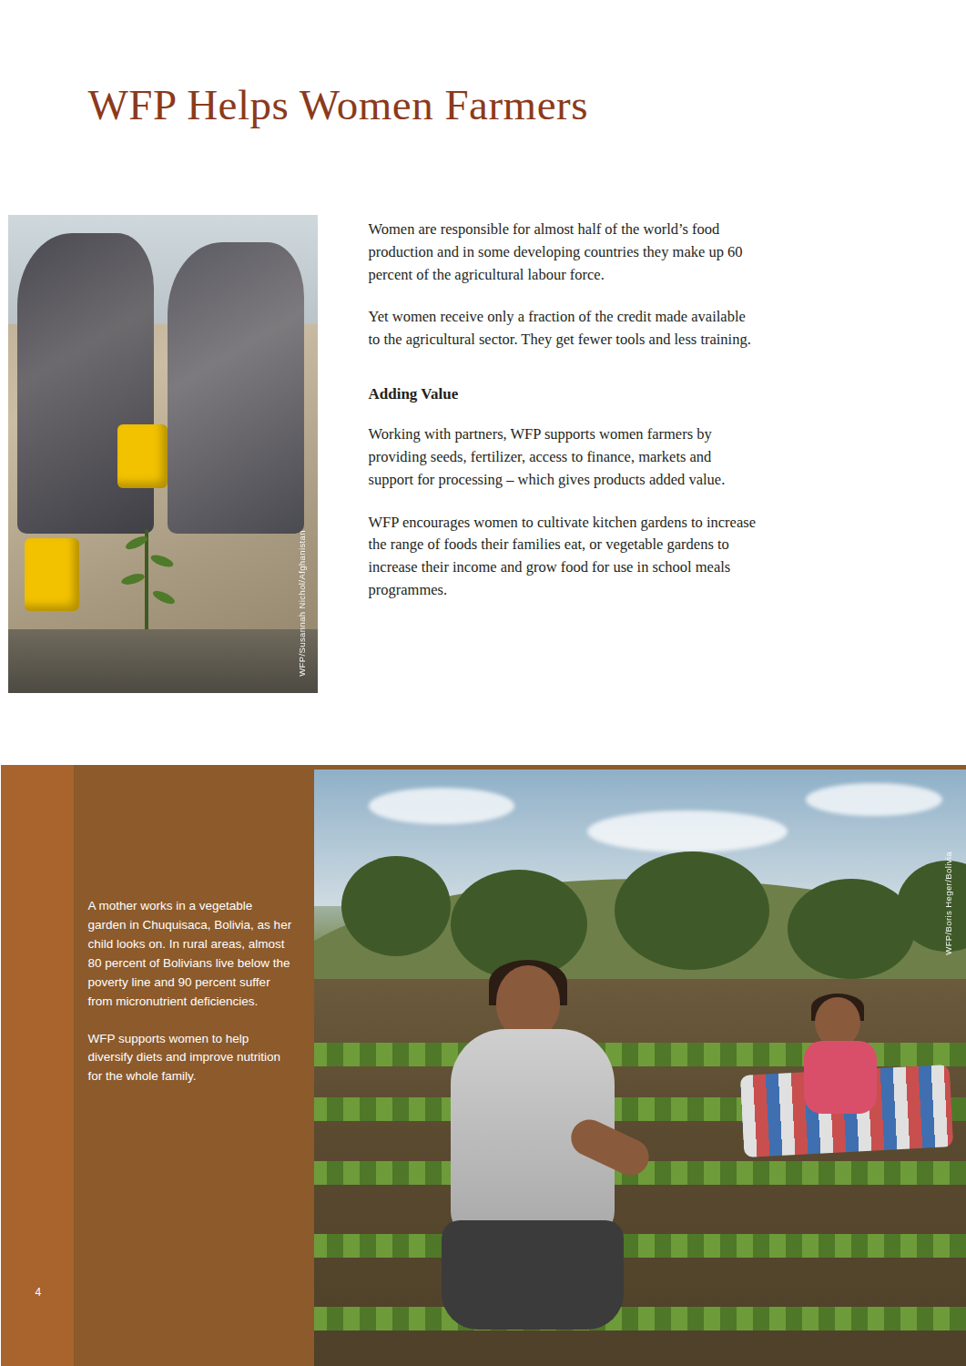WFP Helps Women Farmers
WFP/Susannah Nichol/Afghanistan
Women are responsible for almost half of the world’s food production and in some developing countries they make up 60 percent of the agricultural labour force.
Yet women receive only a fraction of the credit made available to the agricultural sector. They get fewer tools and less training.
Adding Value
Working with partners, WFP supports women farmers by providing seeds, fertilizer, access to finance, markets and support for processing – which gives products added value.
WFP encourages women to cultivate kitchen gardens to increase the range of foods their families eat, or vegetable gardens to increase their income and grow food for use in school meals programmes.
A mother works in a vegetable garden in Chuquisaca, Bolivia, as her child looks on. In rural areas, almost 80 percent of Bolivians live below the poverty line and 90 percent suffer from micronutrient deficiencies.
WFP supports women to help diversify diets and improve nutrition for the whole family.
4
WFP/Boris Heger/Bolivia